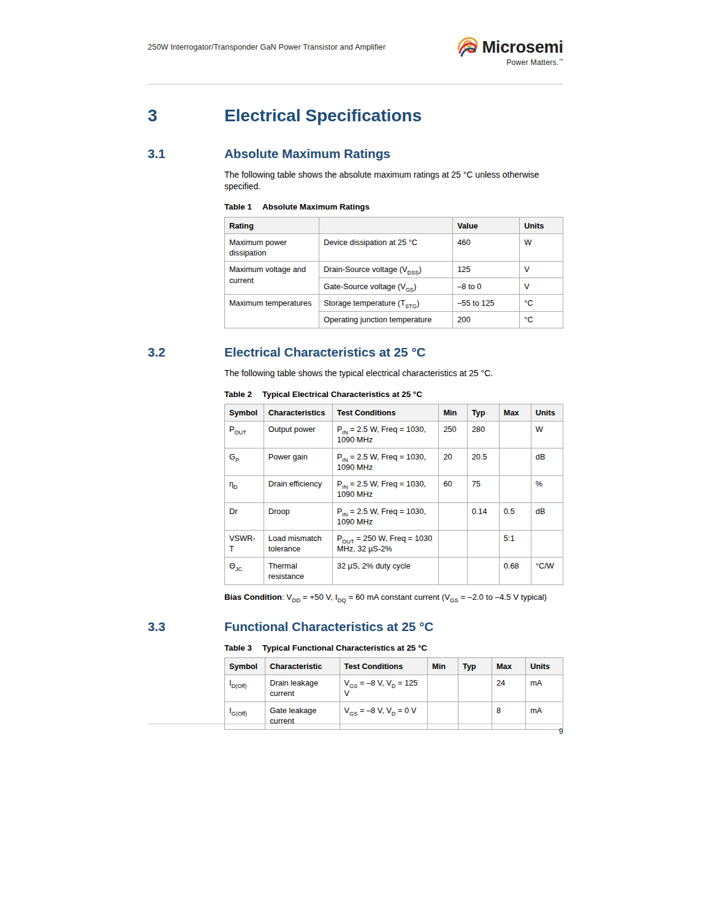250W Interrogator/Transponder GaN Power Transistor and Amplifier
Microsemi
Power Matters.™
3 Electrical Specifications
3.1 Absolute Maximum Ratings
The following table shows the absolute maximum ratings at 25 °C unless otherwise specified.
Table 1 Absolute Maximum Ratings
| Rating | | Value | Units |
| --- | --- | --- | --- |
| Maximum power dissipation | Device dissipation at 25 °C | 460 | W |
| Maximum voltage and current | Drain-Source voltage (V DSS ) | 125 | V |
| Gate-Source voltage (V GS ) | –8 to 0 | V |
| Maximum temperatures | Storage temperature (T STG ) | –55 to 125 | °C |
| Operating junction temperature | 200 | °C |
3.2 Electrical Characteristics at 25 °C
The following table shows the typical electrical characteristics at 25 °C.
Table 2 Typical Electrical Characteristics at 25 °C
| Symbol | Characteristics | Test Conditions | Min | Typ | Max | Units |
| --- | --- | --- | --- | --- | --- | --- |
| P OUT | Output power | P IN = 2.5 W, Freq = 1030, 1090 MHz | 250 | 280 | | W |
| G P | Power gain | P IN = 2.5 W, Freq = 1030, 1090 MHz | 20 | 20.5 | | dB |
| η D | Drain efficiency | P IN = 2.5 W, Freq = 1030, 1090 MHz | 60 | 75 | | % |
| Dr | Droop | P IN = 2.5 W, Freq = 1030, 1090 MHz | | 0.14 | 0.5 | dB |
| VSWR-T | Load mismatch tolerance | P OUT = 250 W, Freq = 1030 MHz, 32 µS-2% | | | 5:1 | |
| Θ JC | Thermal resistance | 32 µS, 2% duty cycle | | | 0.68 | °C/W |
Bias Condition: VDD = +50 V, IDQ = 60 mA constant current (VGS = –2.0 to –4.5 V typical)
3.3 Functional Characteristics at 25 °C
Table 3 Typical Functional Characteristics at 25 °C
| Symbol | Characteristic | Test Conditions | Min | Typ | Max | Units |
| --- | --- | --- | --- | --- | --- | --- |
| I D(Off) | Drain leakage current | V GS = –8 V, V D = 125 V | | | 24 | mA |
| I G(Off) | Gate leakage current | V GS = –8 V, V D = 0 V | | | 8 | mA |
9